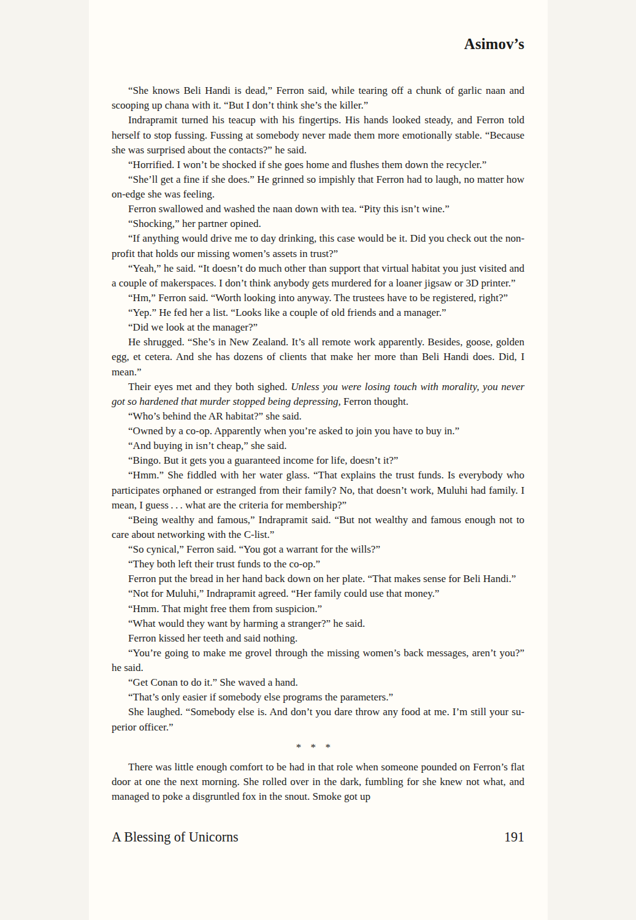Asimov’s
“She knows Beli Handi is dead,” Ferron said, while tearing off a chunk of garlic naan and scooping up chana with it. “But I don’t think she’s the killer.”
Indrapramit turned his teacup with his fingertips. His hands looked steady, and Ferron told herself to stop fussing. Fussing at somebody never made them more emotionally stable. “Because she was surprised about the contacts?” he said.
“Horrified. I won’t be shocked if she goes home and flushes them down the recycler.”
“She’ll get a fine if she does.” He grinned so impishly that Ferron had to laugh, no matter how on-edge she was feeling.
Ferron swallowed and washed the naan down with tea. “Pity this isn’t wine.”
“Shocking,” her partner opined.
“If anything would drive me to day drinking, this case would be it. Did you check out the nonprofit that holds our missing women’s assets in trust?”
“Yeah,” he said. “It doesn’t do much other than support that virtual habitat you just visited and a couple of makerspaces. I don’t think anybody gets murdered for a loaner jigsaw or 3D printer.”
“Hm,” Ferron said. “Worth looking into anyway. The trustees have to be registered, right?”
“Yep.” He fed her a list. “Looks like a couple of old friends and a manager.”
“Did we look at the manager?”
He shrugged. “She’s in New Zealand. It’s all remote work apparently. Besides, goose, golden egg, et cetera. And she has dozens of clients that make her more than Beli Handi does. Did, I mean.”
Their eyes met and they both sighed. Unless you were losing touch with morality, you never got so hardened that murder stopped being depressing, Ferron thought.
“Who’s behind the AR habitat?” she said.
“Owned by a co-op. Apparently when you’re asked to join you have to buy in.”
“And buying in isn’t cheap,” she said.
“Bingo. But it gets you a guaranteed income for life, doesn’t it?”
“Hmm.” She fiddled with her water glass. “That explains the trust funds. Is everybody who participates orphaned or estranged from their family? No, that doesn’t work, Muluhi had family. I mean, I guess . . . what are the criteria for membership?”
“Being wealthy and famous,” Indrapramit said. “But not wealthy and famous enough not to care about networking with the C-list.”
“So cynical,” Ferron said. “You got a warrant for the wills?”
“They both left their trust funds to the co-op.”
Ferron put the bread in her hand back down on her plate. “That makes sense for Beli Handi.”
“Not for Muluhi,” Indrapramit agreed. “Her family could use that money.”
“Hmm. That might free them from suspicion.”
“What would they want by harming a stranger?” he said.
Ferron kissed her teeth and said nothing.
“You’re going to make me grovel through the missing women’s back messages, aren’t you?” he said.
“Get Conan to do it.” She waved a hand.
“That’s only easier if somebody else programs the parameters.”
She laughed. “Somebody else is. And don’t you dare throw any food at me. I’m still your superior officer.”
***
There was little enough comfort to be had in that role when someone pounded on Ferron’s flat door at one the next morning. She rolled over in the dark, fumbling for she knew not what, and managed to poke a disgruntled fox in the snout. Smoke got up
A Blessing of Unicorns 191